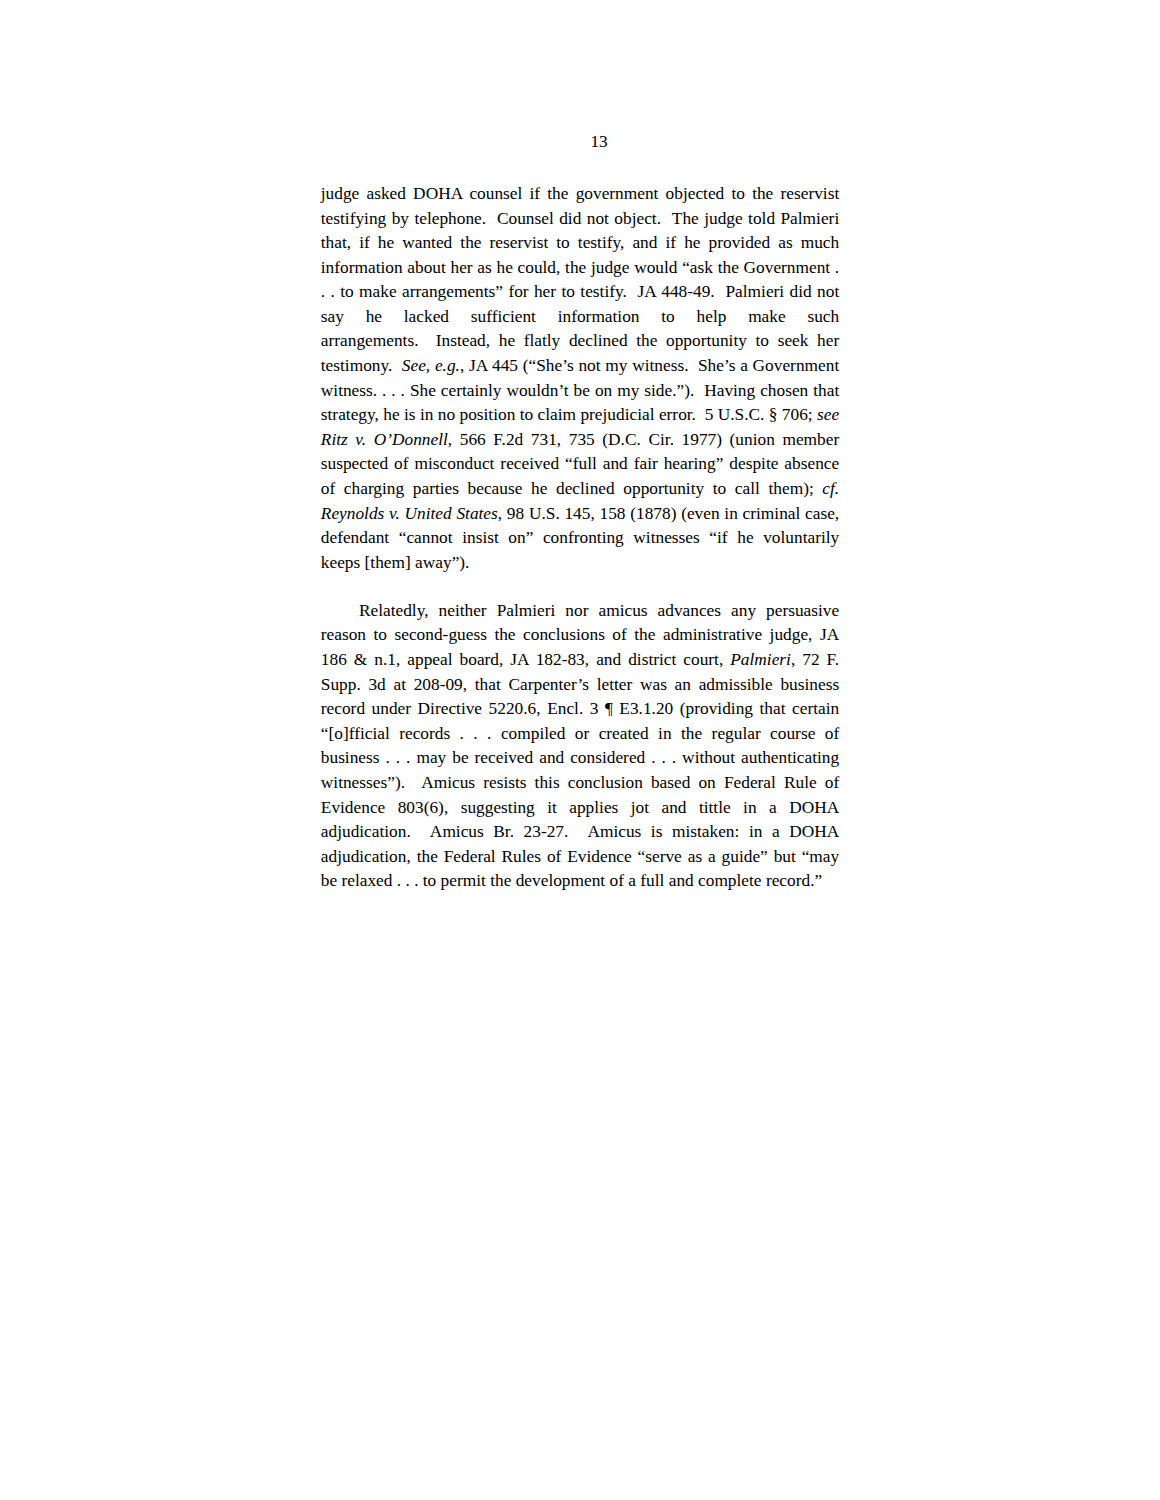13
judge asked DOHA counsel if the government objected to the reservist testifying by telephone. Counsel did not object. The judge told Palmieri that, if he wanted the reservist to testify, and if he provided as much information about her as he could, the judge would “ask the Government . . . to make arrangements” for her to testify. JA 448-49. Palmieri did not say he lacked sufficient information to help make such arrangements. Instead, he flatly declined the opportunity to seek her testimony. See, e.g., JA 445 (“She’s not my witness. She’s a Government witness. . . . She certainly wouldn’t be on my side.”). Having chosen that strategy, he is in no position to claim prejudicial error. 5 U.S.C. § 706; see Ritz v. O’Donnell, 566 F.2d 731, 735 (D.C. Cir. 1977) (union member suspected of misconduct received “full and fair hearing” despite absence of charging parties because he declined opportunity to call them); cf. Reynolds v. United States, 98 U.S. 145, 158 (1878) (even in criminal case, defendant “cannot insist on” confronting witnesses “if he voluntarily keeps [them] away”).
Relatedly, neither Palmieri nor amicus advances any persuasive reason to second-guess the conclusions of the administrative judge, JA 186 & n.1, appeal board, JA 182-83, and district court, Palmieri, 72 F. Supp. 3d at 208-09, that Carpenter’s letter was an admissible business record under Directive 5220.6, Encl. 3 ¶ E3.1.20 (providing that certain “[o]fficial records . . . compiled or created in the regular course of business . . . may be received and considered . . . without authenticating witnesses”). Amicus resists this conclusion based on Federal Rule of Evidence 803(6), suggesting it applies jot and tittle in a DOHA adjudication. Amicus Br. 23-27. Amicus is mistaken: in a DOHA adjudication, the Federal Rules of Evidence “serve as a guide” but “may be relaxed . . . to permit the development of a full and complete record.”